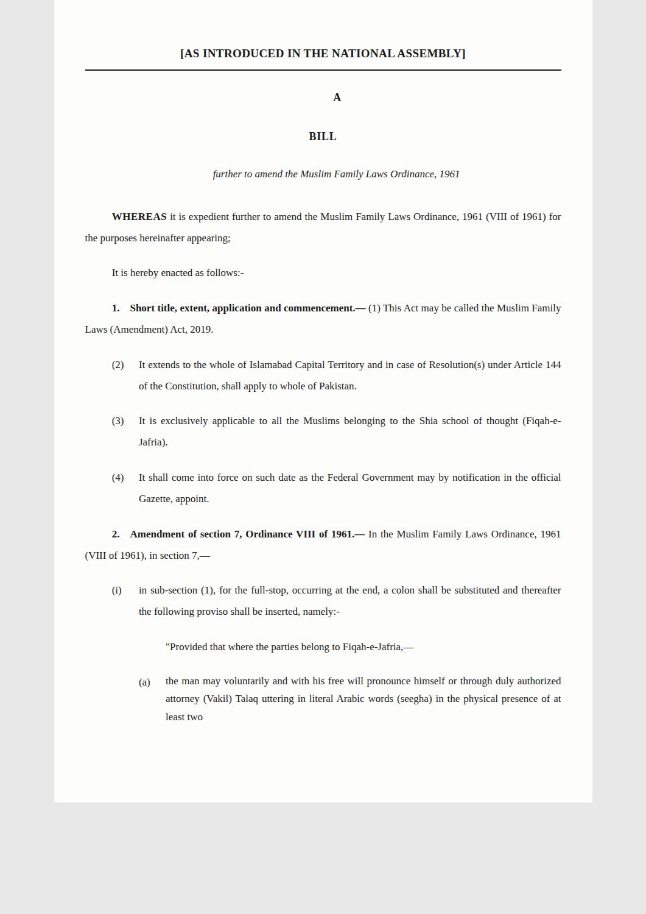[AS INTRODUCED IN THE NATIONAL ASSEMBLY]
A
BILL
further to amend the Muslim Family Laws Ordinance, 1961
WHEREAS it is expedient further to amend the Muslim Family Laws Ordinance, 1961 (VIII of 1961) for the purposes hereinafter appearing;
It is hereby enacted as follows:-
1. Short title, extent, application and commencement.— (1) This Act may be called the Muslim Family Laws (Amendment) Act, 2019.
(2) It extends to the whole of Islamabad Capital Territory and in case of Resolution(s) under Article 144 of the Constitution, shall apply to whole of Pakistan.
(3) It is exclusively applicable to all the Muslims belonging to the Shia school of thought (Fiqah-e-Jafria).
(4) It shall come into force on such date as the Federal Government may by notification in the official Gazette, appoint.
2. Amendment of section 7, Ordinance VIII of 1961.— In the Muslim Family Laws Ordinance, 1961 (VIII of 1961), in section 7,—
(i) in sub-section (1), for the full-stop, occurring at the end, a colon shall be substituted and thereafter the following proviso shall be inserted, namely:-
"Provided that where the parties belong to Fiqah-e-Jafria,—
(a) the man may voluntarily and with his free will pronounce himself or through duly authorized attorney (Vakil) Talaq uttering in literal Arabic words (seegha) in the physical presence of at least two